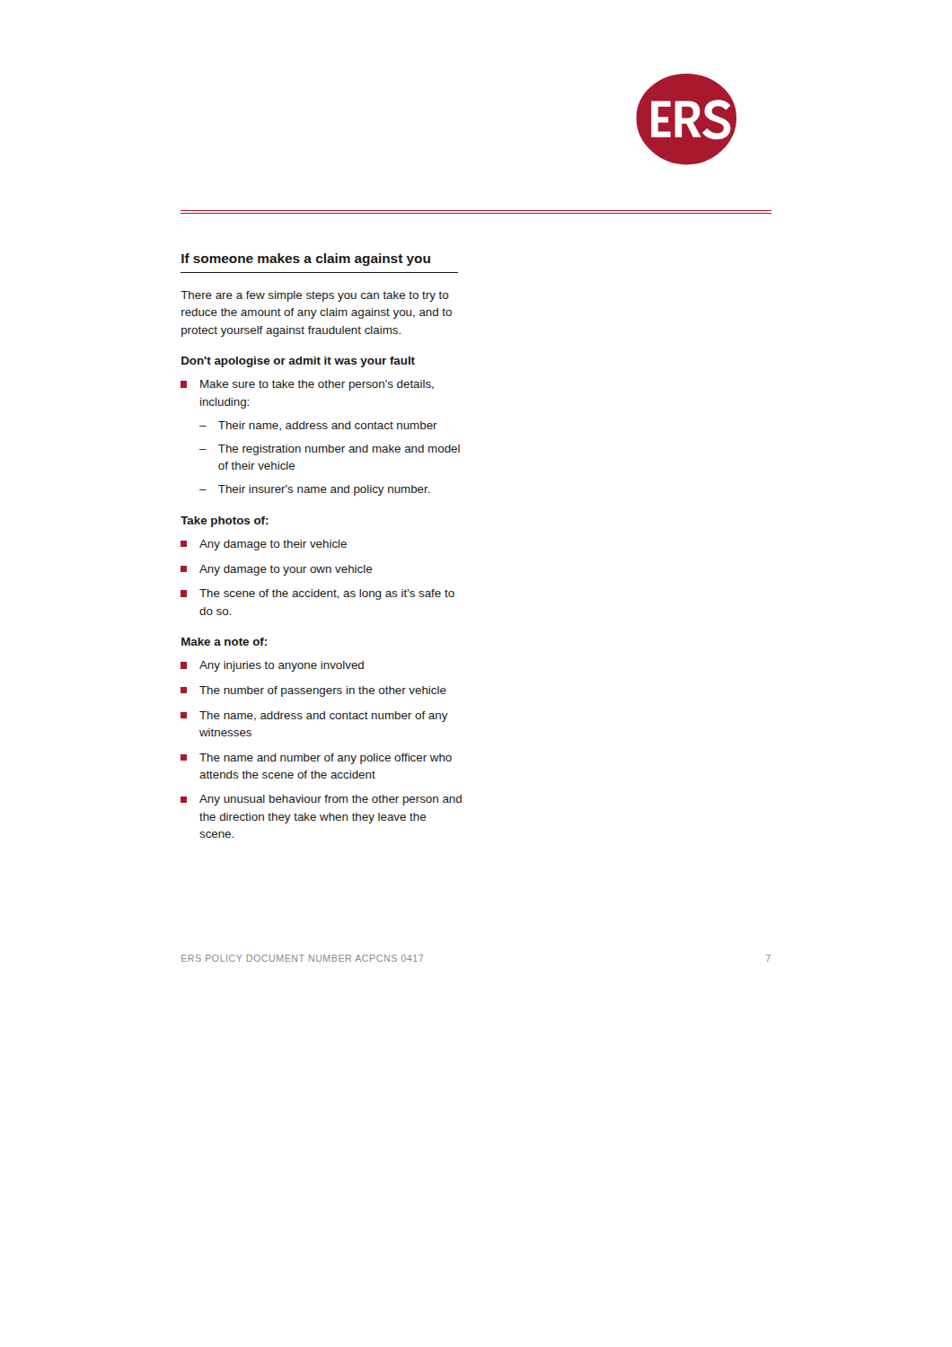If someone makes a claim against you
There are a few simple steps you can take to try to reduce the amount of any claim against you, and to protect yourself against fraudulent claims.
Don't apologise or admit it was your fault
Make sure to take the other person's details, including:
Their name, address and contact number
The registration number and make and model of their vehicle
Their insurer's name and policy number.
Take photos of:
Any damage to their vehicle
Any damage to your own vehicle
The scene of the accident, as long as it's safe to do so.
Make a note of:
Any injuries to anyone involved
The number of passengers in the other vehicle
The name, address and contact number of any witnesses
The name and number of any police officer who attends the scene of the accident
Any unusual behaviour from the other person and the direction they take when they leave the scene.
ERS Policy Document Number ACPCNS 0417 7